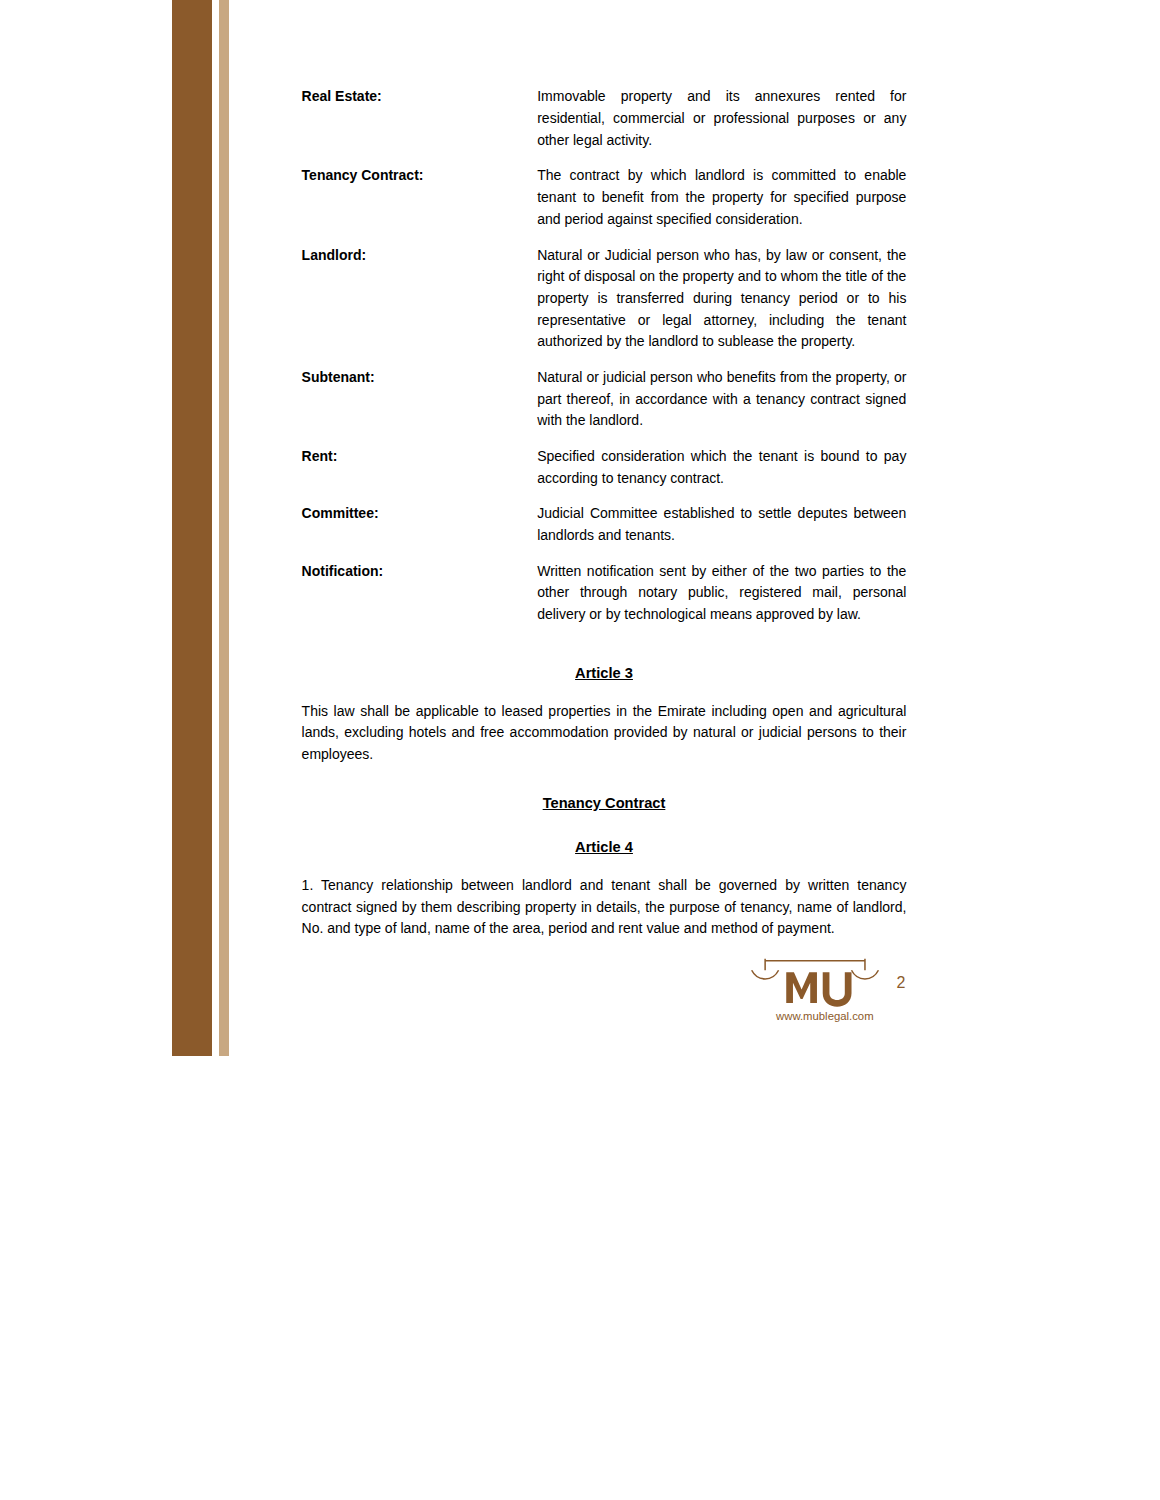| Real Estate: | Immovable property and its annexures rented for residential, commercial or professional purposes or any other legal activity. |
| Tenancy Contract: | The contract by which landlord is committed to enable tenant to benefit from the property for specified purpose and period against specified consideration. |
| Landlord: | Natural or Judicial person who has, by law or consent, the right of disposal on the property and to whom the title of the property is transferred during tenancy period or to his representative or legal attorney, including the tenant authorized by the landlord to sublease the property. |
| Subtenant: | Natural or judicial person who benefits from the property, or part thereof, in accordance with a tenancy contract signed with the landlord. |
| Rent: | Specified consideration which the tenant is bound to pay according to tenancy contract. |
| Committee: | Judicial Committee established to settle deputes between landlords and tenants. |
| Notification: | Written notification sent by either of the two parties to the other through notary public, registered mail, personal delivery or by technological means approved by law. |
Article 3
This law shall be applicable to leased properties in the Emirate including open and agricultural lands, excluding hotels and free accommodation provided by natural or judicial persons to their employees.
Tenancy Contract
Article 4
1. Tenancy relationship between landlord and tenant shall be governed by written tenancy contract signed by them describing property in details, the purpose of tenancy, name of landlord, No. and type of land, name of the area, period and rent value and method of payment.
2
www.mublegal.com